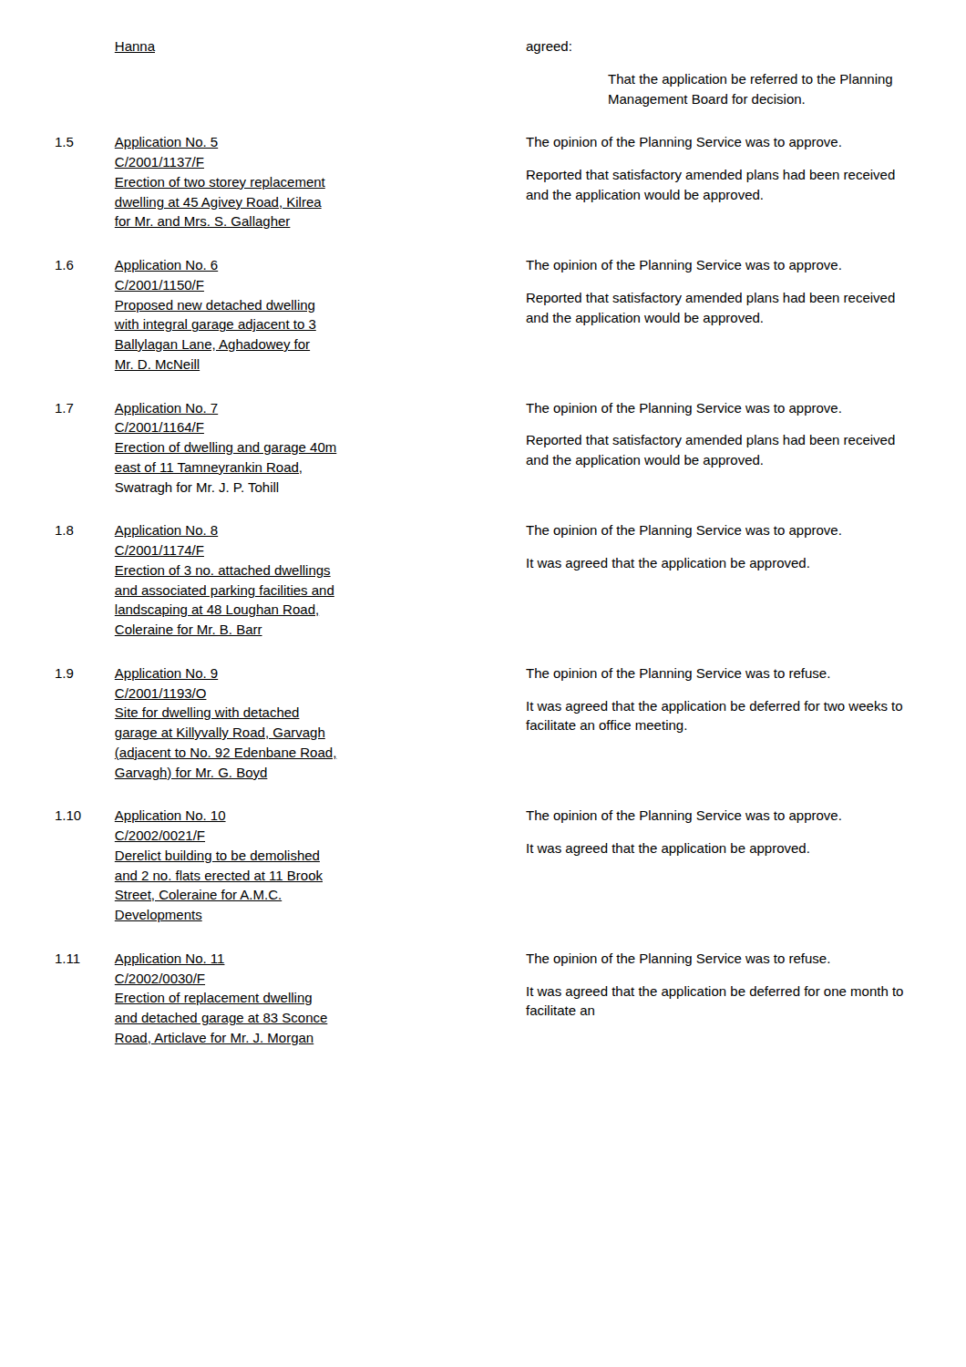| | Hanna | agreed: That the application be referred to the Planning Management Board for decision. |
| 1.5 | Application No. 5 C/2001/1137/F Erection of two storey replacement dwelling at 45 Agivey Road, Kilrea for Mr. and Mrs. S. Gallagher | The opinion of the Planning Service was to approve. Reported that satisfactory amended plans had been received and the application would be approved. |
| 1.6 | Application No. 6 C/2001/1150/F Proposed new detached dwelling with integral garage adjacent to 3 Ballylagan Lane, Aghadowey for Mr. D. McNeill | The opinion of the Planning Service was to approve. Reported that satisfactory amended plans had been received and the application would be approved. |
| 1.7 | Application No. 7 C/2001/1164/F Erection of dwelling and garage 40m east of 11 Tamneyrankin Road, Swatragh for Mr. J. P. Tohill | The opinion of the Planning Service was to approve. Reported that satisfactory amended plans had been received and the application would be approved. |
| 1.8 | Application No. 8 C/2001/1174/F Erection of 3 no. attached dwellings and associated parking facilities and landscaping at 48 Loughan Road, Coleraine for Mr. B. Barr | The opinion of the Planning Service was to approve. It was agreed that the application be approved. |
| 1.9 | Application No. 9 C/2001/1193/O Site for dwelling with detached garage at Killyvally Road, Garvagh (adjacent to No. 92 Edenbane Road, Garvagh) for Mr. G. Boyd | The opinion of the Planning Service was to refuse. It was agreed that the application be deferred for two weeks to facilitate an office meeting. |
| 1.10 | Application No. 10 C/2002/0021/F Derelict building to be demolished and 2 no. flats erected at 11 Brook Street, Coleraine for A.M.C. Developments | The opinion of the Planning Service was to approve. It was agreed that the application be approved. |
| 1.11 | Application No. 11 C/2002/0030/F Erection of replacement dwelling and detached garage at 83 Sconce Road, Articlave for Mr. J. Morgan | The opinion of the Planning Service was to refuse. It was agreed that the application be deferred for one month to facilitate an |